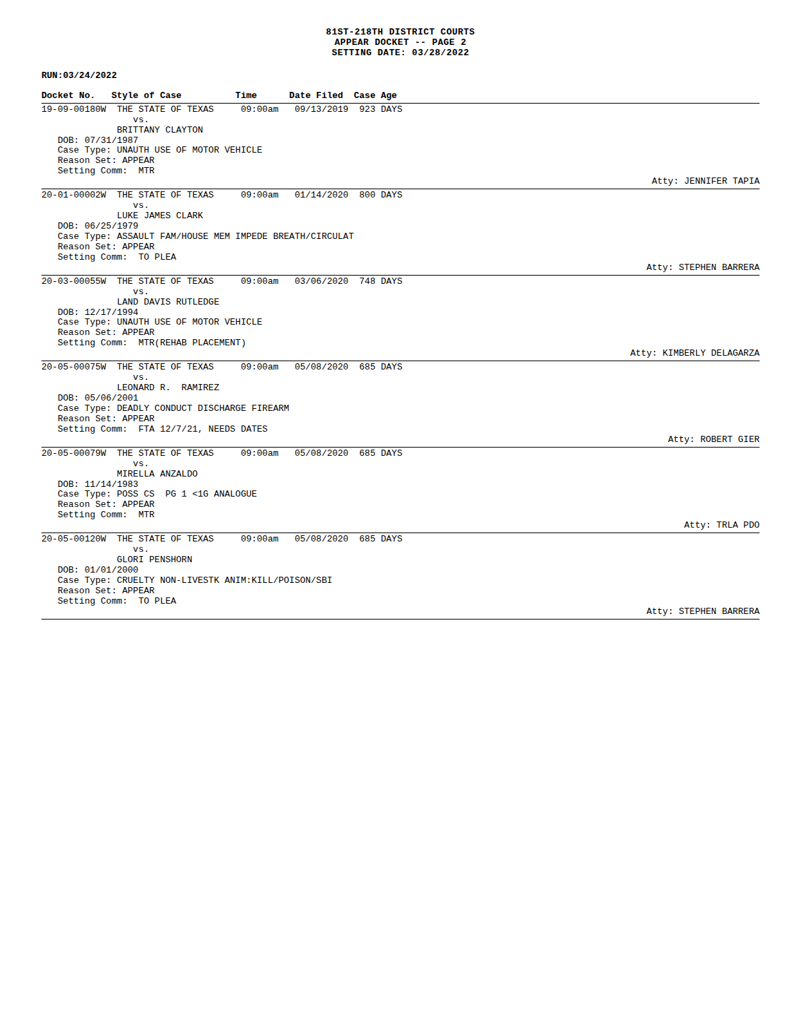81ST-218TH DISTRICT COURTS
APPEAR DOCKET -- PAGE 2
SETTING DATE: 03/28/2022
RUN:03/24/2022
Docket No. Style of Case Time Date Filed Case Age
19-09-00180W THE STATE OF TEXAS 09:00am 09/13/2019 923 DAYS vs. BRITTANY CLAYTON DOB: 07/31/1987 Case Type: UNAUTH USE OF MOTOR VEHICLE Reason Set: APPEAR Setting Comm: MTR
Atty: JENNIFER TAPIA
20-01-00002W THE STATE OF TEXAS 09:00am 01/14/2020 800 DAYS vs. LUKE JAMES CLARK DOB: 06/25/1979 Case Type: ASSAULT FAM/HOUSE MEM IMPEDE BREATH/CIRCULAT Reason Set: APPEAR Setting Comm: TO PLEA
Atty: STEPHEN BARRERA
20-03-00055W THE STATE OF TEXAS 09:00am 03/06/2020 748 DAYS vs. LAND DAVIS RUTLEDGE DOB: 12/17/1994 Case Type: UNAUTH USE OF MOTOR VEHICLE Reason Set: APPEAR Setting Comm: MTR(REHAB PLACEMENT)
Atty: KIMBERLY DELAGARZA
20-05-00075W THE STATE OF TEXAS 09:00am 05/08/2020 685 DAYS vs. LEONARD R. RAMIREZ DOB: 05/06/2001 Case Type: DEADLY CONDUCT DISCHARGE FIREARM Reason Set: APPEAR Setting Comm: FTA 12/7/21, NEEDS DATES
Atty: ROBERT GIER
20-05-00079W THE STATE OF TEXAS 09:00am 05/08/2020 685 DAYS vs. MIRELLA ANZALDO DOB: 11/14/1983 Case Type: POSS CS PG 1 <1G ANALOGUE Reason Set: APPEAR Setting Comm: MTR
Atty: TRLA PDO
20-05-00120W THE STATE OF TEXAS 09:00am 05/08/2020 685 DAYS vs. GLORI PENSHORN DOB: 01/01/2000 Case Type: CRUELTY NON-LIVESTK ANIM:KILL/POISON/SBI Reason Set: APPEAR Setting Comm: TO PLEA
Atty: STEPHEN BARRERA